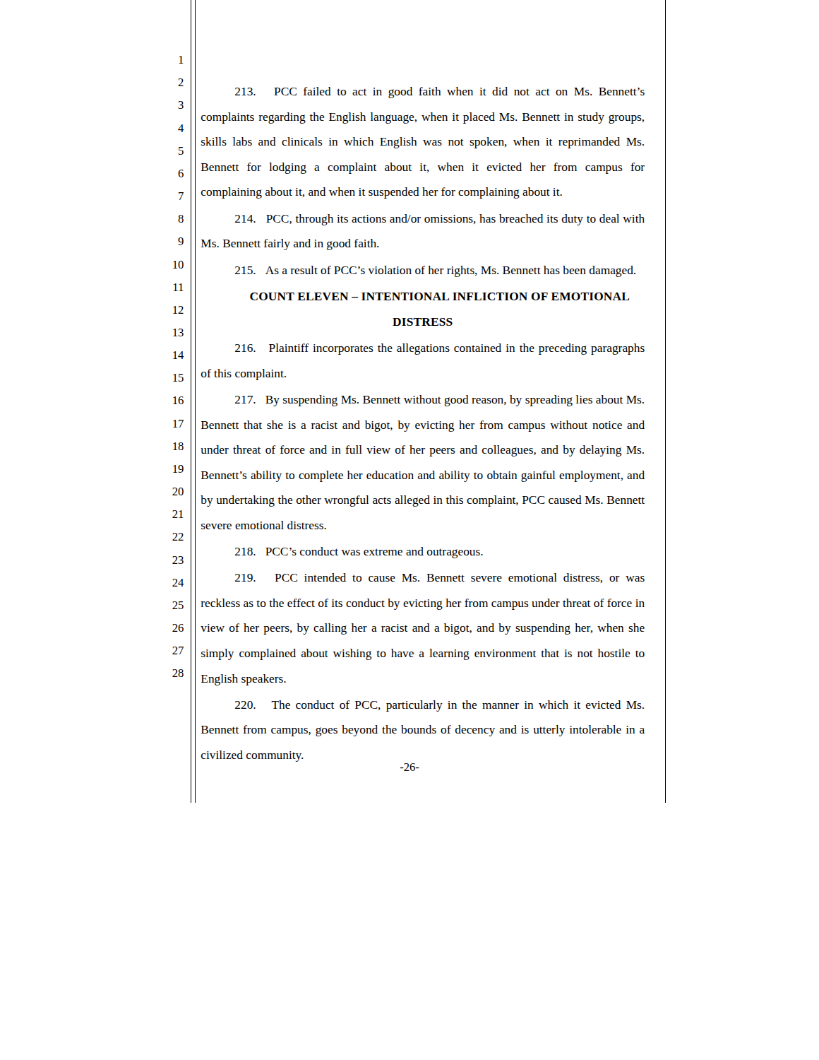1
2
3
4
5
6
7
8
9
10
11
12
13
14
15
16
17
18
19
20
21
22
23
24
25
26
27
28
213. PCC failed to act in good faith when it did not act on Ms. Bennett’s complaints regarding the English language, when it placed Ms. Bennett in study groups, skills labs and clinicals in which English was not spoken, when it reprimanded Ms. Bennett for lodging a complaint about it, when it evicted her from campus for complaining about it, and when it suspended her for complaining about it.
214. PCC, through its actions and/or omissions, has breached its duty to deal with Ms. Bennett fairly and in good faith.
215. As a result of PCC’s violation of her rights, Ms. Bennett has been damaged.
COUNT ELEVEN – INTENTIONAL INFLICTION OF EMOTIONAL DISTRESS
216. Plaintiff incorporates the allegations contained in the preceding paragraphs of this complaint.
217. By suspending Ms. Bennett without good reason, by spreading lies about Ms. Bennett that she is a racist and bigot, by evicting her from campus without notice and under threat of force and in full view of her peers and colleagues, and by delaying Ms. Bennett’s ability to complete her education and ability to obtain gainful employment, and by undertaking the other wrongful acts alleged in this complaint, PCC caused Ms. Bennett severe emotional distress.
218. PCC’s conduct was extreme and outrageous.
219. PCC intended to cause Ms. Bennett severe emotional distress, or was reckless as to the effect of its conduct by evicting her from campus under threat of force in view of her peers, by calling her a racist and a bigot, and by suspending her, when she simply complained about wishing to have a learning environment that is not hostile to English speakers.
220. The conduct of PCC, particularly in the manner in which it evicted Ms. Bennett from campus, goes beyond the bounds of decency and is utterly intolerable in a civilized community.
-26-